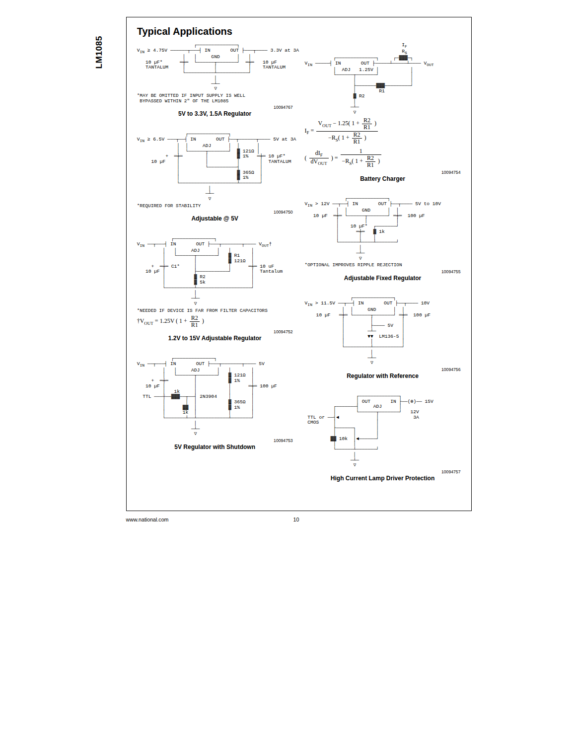LM1085
Typical Applications
┌──────────────┐ VIN ≥ 4.75V ──────┬───┤ IN OUT ├───┬──── 3.3V at 3A │ │ GND │ │ 10 µF* ═╪═ └──────┬───────┘ ═╪═ 10 µF TANTALUM │ │ │ TANTALUM └──────────┴───────────┘ │ ─┴─ ▽
*MAY BE OMITTED IF INPUT SUPPLY IS WELL BYPASSED WITHIN 2" OF THE LM1085
10094767
5V to 3.3V, 1.5A Regulator
┌──────────────┐ VIN ≥ 6.5V ───┬──┤ IN OUT ├──┬──────┬──── 5V at 3A │ │ ADJ │ │ │ │ └──────┬───────┘ ▓ 121Ω │ + ═╪═ │ ▓ 1% ═╪═ 10 µF* 10 µF │ │ │ │ TANTALUM │ └──────────┤ │ │ ▓ 365Ω │ │ ▓ 1% │ └────────────────────┴───────┘ │ ─┴─ ▽
*REQUIRED FOR STABILITY
10094750
Adjustable @ 5V
┌──────────────┐ VIN ──┬───┤ IN OUT ├───┬───────┬──── VOUT† │ │ ADJ │ │ │ │ └──────┬───────┘ ▓ R1 │ │ │ ▓ 121Ω │ + ═╪═ C1* │ │ ═╪═ 10 uF 10 µF │ ├───────────┘ │ Tantalum │ ▓ R2 │ │ ▓ 5k │ └──────────┴───────────────────┘ │ ─┴─ ▽
*NEEDED IF DEVICE IS FAR FROM FILTER CAPACITORS
†VOUT = 1.25V ( 1 + R2 R1 )
10094752
1.2V to 15V Adjustable Regulator
┌──────────────┐ VIN ──┬───┤ IN OUT ├───┬───────┬──── 5V │ │ ADJ │ │ │ │ └──────┬───────┘ ▓ 121Ω │ + ═╪═ │ ▓ 1% │ 10 µF │ │ │ ═╪═ 100 µF │ 1k │ │ │ TTL ───┼──▓▓▓──┬──┤ 2N3904 │ │ │ │ │ ▓ 365Ω │ │ ▓▓ │ ▓ 1% │ │ 1k │ │ │ └───────┴──┴───────────┴───────┘ │ ─┴─ ▽
10094753
5V Regulator with Shutdown
IF RS ┌──────────────┐ ┌─▓▓▓─┐ VIN ─────┤ IN OUT ├─────┴─────┴──── VOUT │ ADJ 1.25V │ │ └──────┬───────┘ │ │ │ ├───────▓▓▓─────────┘ │ R1 ▓ R2 │ ─┴─ ▽
IF = VOUT − 1.25( 1 + R2 R1 ) −RS( 1 + R2 R1 )
( dIF dVOUT ) = 1 −RS( 1 + R2 R1 )
10094754
Battery Charger
┌──────────────┐ VIN > 12V ──┬──┤ IN OUT ├──┬──── 5V to 10V │ │ GND │ │ 10 µF ═╪═ └──────┬───────┘ ═╪═ 100 µF │ │ │ │ 10 µF* ┌───────┘ │ ═╪═ ▓ 1k │ │ │ └───────┴────┴───────┘ │ ─┴─ ▽
*OPTIONAL IMPROVES RIPPLE REJECTION
10094755
Adjustable Fixed Regulator
┌──────────────┐ VIN > 11.5V ──┬──┤ IN OUT ├──┬──── 10V │ │ GND │ │ 10 µF ═╪═ └──────┬───────┘ ═╪═ 100 µF │ │ │ │ ├──── 5V │ │ ─┴─ │ │ ▼▼ LM136-5 │ │ │ │ └─────────┴──────────┘ │ ─┴─ ▽
10094756
Regulator with Reference
┌──────────────┐ │ OUT IN ├──(⊗)── 15V ┌───────┤ ADJ │ │ └──────┬───────┘ 12V TTL or ──┤◄ │ 3A CMOS │ │ ├──────┐ │ │ │ │ ▓▓ 10k │◄──────┘ │ │ └──────┴───────┘ │ ─┴─ ▽
10094757
High Current Lamp Driver Protection
www.national.com
10